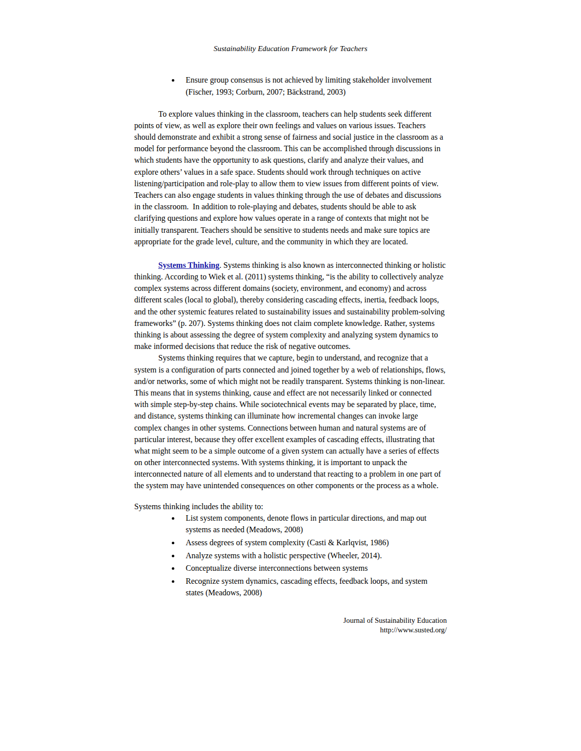Sustainability Education Framework for Teachers
Ensure group consensus is not achieved by limiting stakeholder involvement (Fischer, 1993; Corburn, 2007; Bäckstrand, 2003)
To explore values thinking in the classroom, teachers can help students seek different points of view, as well as explore their own feelings and values on various issues. Teachers should demonstrate and exhibit a strong sense of fairness and social justice in the classroom as a model for performance beyond the classroom. This can be accomplished through discussions in which students have the opportunity to ask questions, clarify and analyze their values, and explore others’ values in a safe space. Students should work through techniques on active listening/participation and role-play to allow them to view issues from different points of view. Teachers can also engage students in values thinking through the use of debates and discussions in the classroom. In addition to role-playing and debates, students should be able to ask clarifying questions and explore how values operate in a range of contexts that might not be initially transparent. Teachers should be sensitive to students needs and make sure topics are appropriate for the grade level, culture, and the community in which they are located.
Systems Thinking. Systems thinking is also known as interconnected thinking or holistic thinking. According to Wiek et al. (2011) systems thinking, “is the ability to collectively analyze complex systems across different domains (society, environment, and economy) and across different scales (local to global), thereby considering cascading effects, inertia, feedback loops, and the other systemic features related to sustainability issues and sustainability problem-solving frameworks” (p. 207). Systems thinking does not claim complete knowledge. Rather, systems thinking is about assessing the degree of system complexity and analyzing system dynamics to make informed decisions that reduce the risk of negative outcomes.
Systems thinking requires that we capture, begin to understand, and recognize that a system is a configuration of parts connected and joined together by a web of relationships, flows, and/or networks, some of which might not be readily transparent. Systems thinking is non-linear. This means that in systems thinking, cause and effect are not necessarily linked or connected with simple step-by-step chains. While sociotechnical events may be separated by place, time, and distance, systems thinking can illuminate how incremental changes can invoke large complex changes in other systems. Connections between human and natural systems are of particular interest, because they offer excellent examples of cascading effects, illustrating that what might seem to be a simple outcome of a given system can actually have a series of effects on other interconnected systems. With systems thinking, it is important to unpack the interconnected nature of all elements and to understand that reacting to a problem in one part of the system may have unintended consequences on other components or the process as a whole.
Systems thinking includes the ability to:
List system components, denote flows in particular directions, and map out systems as needed (Meadows, 2008)
Assess degrees of system complexity (Casti & Karlqvist, 1986)
Analyze systems with a holistic perspective (Wheeler, 2014).
Conceptualize diverse interconnections between systems
Recognize system dynamics, cascading effects, feedback loops, and system states (Meadows, 2008)
Journal of Sustainability Education
http://www.susted.org/